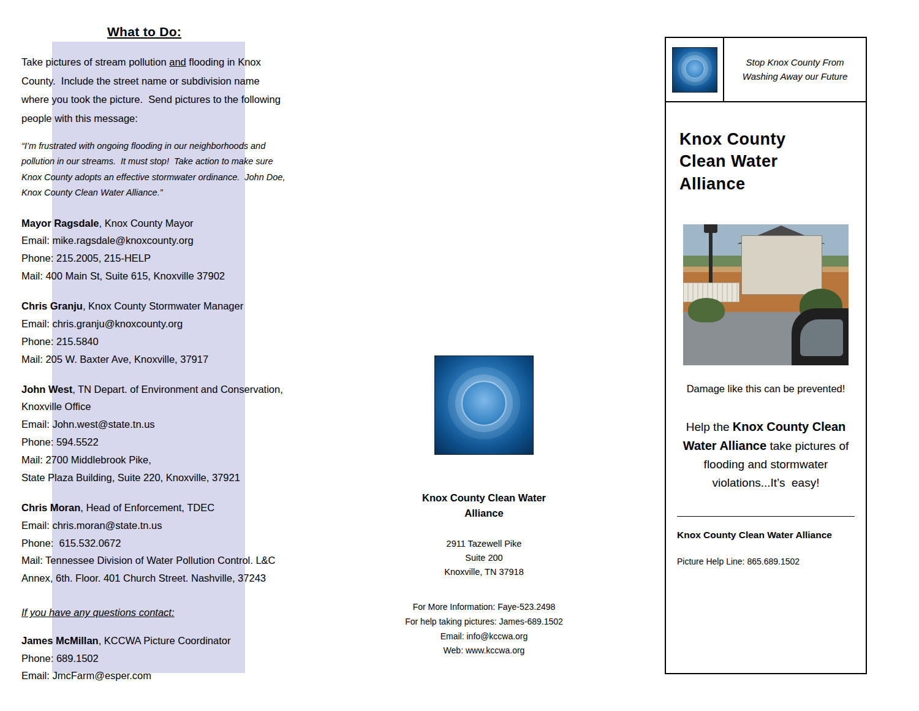What to Do:
Take pictures of stream pollution and flooding in Knox County. Include the street name or subdivision name where you took the picture. Send pictures to the following people with this message:
“I’m frustrated with ongoing flooding in our neighborhoods and pollution in our streams. It must stop! Take action to make sure Knox County adopts an effective stormwater ordinance. John Doe, Knox County Clean Water Alliance.”
Mayor Ragsdale, Knox County Mayor
Email: mike.ragsdale@knoxcounty.org
Phone: 215.2005, 215-HELP
Mail: 400 Main St, Suite 615, Knoxville 37902
Chris Granju, Knox County Stormwater Manager
Email: chris.granju@knoxcounty.org
Phone: 215.5840
Mail: 205 W. Baxter Ave, Knoxville, 37917
John West, TN Depart. of Environment and Conservation, Knoxville Office
Email: John.west@state.tn.us
Phone: 594.5522
Mail: 2700 Middlebrook Pike,
State Plaza Building, Suite 220, Knoxville, 37921
Chris Moran, Head of Enforcement, TDEC
Email: chris.moran@state.tn.us
Phone: 615.532.0672
Mail: Tennessee Division of Water Pollution Control. L&C Annex, 6th. Floor. 401 Church Street. Nashville, 37243
If you have any questions contact:
James McMillan, KCCWA Picture Coordinator
Phone: 689.1502
Email: JmcFarm@esper.com
Knox County Clean Water
Alliance
2911 Tazewell Pike
Suite 200
Knoxville, TN 37918
For More Information: Faye-523.2498
For help taking pictures: James-689.1502
Email: info@kccwa.org
Web: www.kccwa.org
Stop Knox County From Washing Away our Future
Knox County
Clean Water
Alliance
Damage like this can be prevented!
Help the Knox County Clean Water Alliance take pictures of flooding and stormwater violations...It’s easy!
Knox County Clean Water Alliance
Picture Help Line: 865.689.1502